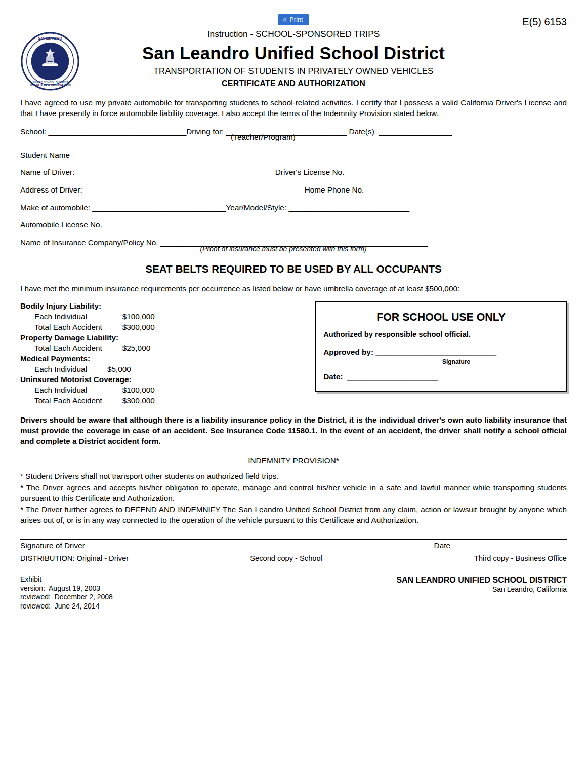🖨Print
E(5) 6153
SAN LEANDRO TRADITION & INNOVATION UNIFIED SCHOOL DISTRICT
Instruction - SCHOOL-SPONSORED TRIPS
San Leandro Unified School District
TRANSPORTATION OF STUDENTS IN PRIVATELY OWNED VEHICLES
CERTIFICATE AND AUTHORIZATION
I have agreed to use my private automobile for transporting students to school-related activities. I certify that I possess a valid California Driver's License and that I have presently in force automobile liability coverage. I also accept the terms of the Indemnity Provision stated below.
School: ________________________________Driving for: ____________________________ Date(s) _________________ (Teacher/Program)
Student Name_______________________________________________
Name of Driver: ______________________________________________Driver's License No._______________________
Address of Driver: ___________________________________________________Home Phone No.___________________
Make of automobile: _______________________________Year/Model/Style: ____________________________
Automobile License No. ______________________________
Name of Insurance Company/Policy No. ______________________________________________________________ (Proof of insurance must be presented with this form)
SEAT BELTS REQUIRED TO BE USED BY ALL OCCUPANTS
I have met the minimum insurance requirements per occurrence as listed below or have umbrella coverage of at least $500,000:
Bodily Injury Liability:
| Each Individual | $100,000 |
| Total Each Accident | $300,000 |
Property Damage Liability:
| Total Each Accident | $25,000 |
Medical Payments:
| Each Individual | $5,000 |
Uninsured Motorist Coverage:
| Each Individual | $100,000 |
| Total Each Accident | $300,000 |
FOR SCHOOL USE ONLY
Authorized by responsible school official.
Approved by: ____________________________
Signature
Date: _____________________
Drivers should be aware that although there is a liability insurance policy in the District, it is the individual driver's own auto liability insurance that must provide the coverage in case of an accident. See Insurance Code 11580.1. In the event of an accident, the driver shall notify a school official and complete a District accident form.
INDEMNITY PROVISION*
* Student Drivers shall not transport other students on authorized field trips.
* The Driver agrees and accepts his/her obligation to operate, manage and control his/her vehicle in a safe and lawful manner while transporting students pursuant to this Certificate and Authorization.
* The Driver further agrees to DEFEND AND INDEMNIFY The San Leandro Unified School District from any claim, action or lawsuit brought by anyone which arises out of, or is in any way connected to the operation of the vehicle pursuant to this Certificate and Authorization.
Signature of Driver Date
DISTRIBUTION: Original - Driver Second copy - School Third copy - Business Office
Exhibit
version: August 19, 2003
reviewed: December 2, 2008
reviewed: June 24, 2014
SAN LEANDRO UNIFIED SCHOOL DISTRICT
San Leandro, California